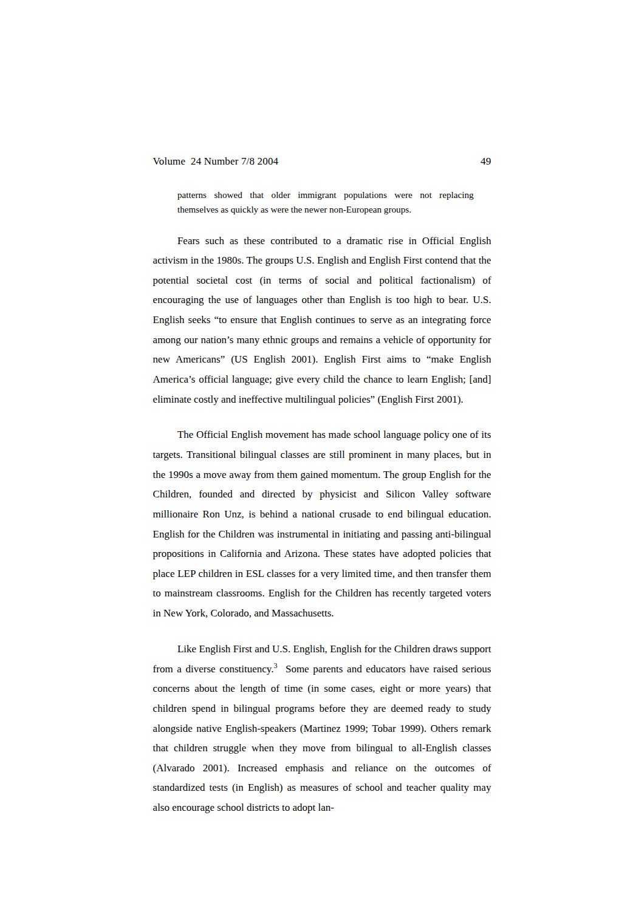Volume 24 Number 7/8 2004 49
patterns showed that older immigrant populations were not replacing themselves as quickly as were the newer non-European groups.
Fears such as these contributed to a dramatic rise in Official English activism in the 1980s. The groups U.S. English and English First contend that the potential societal cost (in terms of social and political factionalism) of encouraging the use of languages other than English is too high to bear. U.S. English seeks “to ensure that English continues to serve as an integrating force among our nation’s many ethnic groups and remains a vehicle of opportunity for new Americans” (US English 2001). English First aims to “make English America’s official language; give every child the chance to learn English; [and] eliminate costly and ineffective multilingual policies” (English First 2001).
The Official English movement has made school language policy one of its targets. Transitional bilingual classes are still prominent in many places, but in the 1990s a move away from them gained momentum. The group English for the Children, founded and directed by physicist and Silicon Valley software millionaire Ron Unz, is behind a national crusade to end bilingual education. English for the Children was instrumental in initiating and passing anti-bilingual propositions in California and Arizona. These states have adopted policies that place LEP children in ESL classes for a very limited time, and then transfer them to mainstream classrooms. English for the Children has recently targeted voters in New York, Colorado, and Massachusetts.
Like English First and U.S. English, English for the Children draws support from a diverse constituency.3 Some parents and educators have raised serious concerns about the length of time (in some cases, eight or more years) that children spend in bilingual programs before they are deemed ready to study alongside native English-speakers (Martinez 1999; Tobar 1999). Others remark that children struggle when they move from bilingual to all-English classes (Alvarado 2001). Increased emphasis and reliance on the outcomes of standardized tests (in English) as measures of school and teacher quality may also encourage school districts to adopt lan-